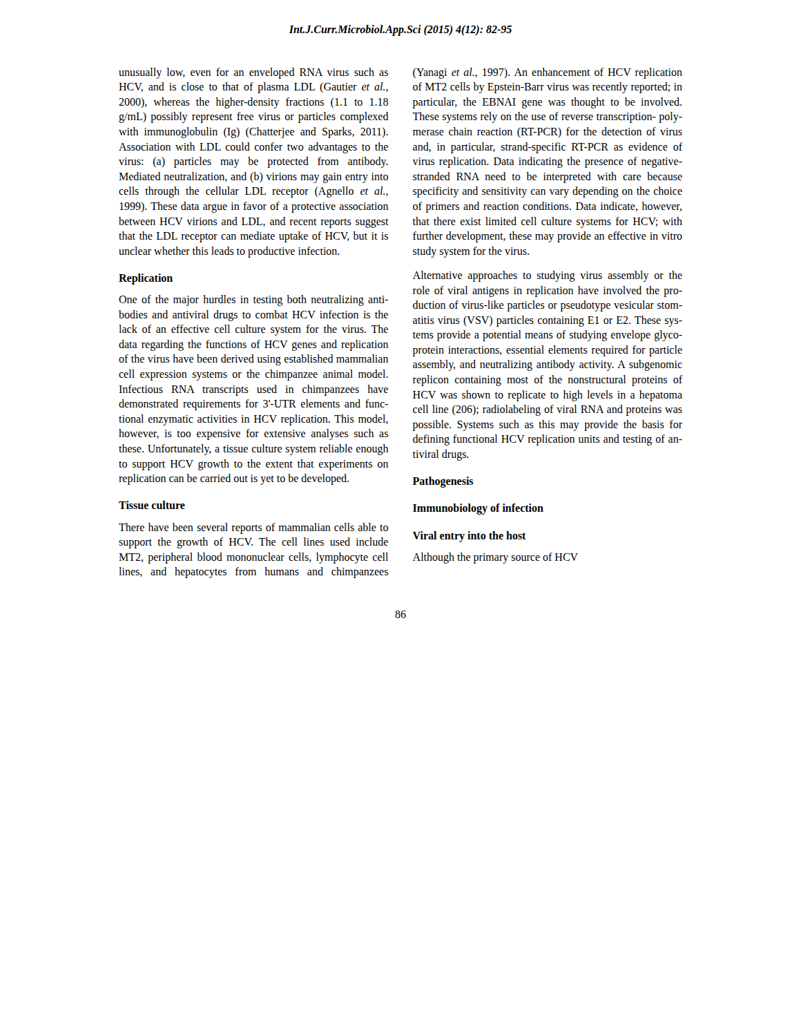Int.J.Curr.Microbiol.App.Sci (2015) 4(12): 82-95
unusually low, even for an enveloped RNA virus such as HCV, and is close to that of plasma LDL (Gautier et al., 2000), whereas the higher-density fractions (1.1 to 1.18 g/mL) possibly represent free virus or particles complexed with immunoglobulin (Ig) (Chatterjee and Sparks, 2011). Association with LDL could confer two advantages to the virus: (a) particles may be protected from antibody. Mediated neutralization, and (b) virions may gain entry into cells through the cellular LDL receptor (Agnello et al., 1999). These data argue in favor of a protective association between HCV virions and LDL, and recent reports suggest that the LDL receptor can mediate uptake of HCV, but it is unclear whether this leads to productive infection.
Replication
One of the major hurdles in testing both neutralizing antibodies and antiviral drugs to combat HCV infection is the lack of an effective cell culture system for the virus. The data regarding the functions of HCV genes and replication of the virus have been derived using established mammalian cell expression systems or the chimpanzee animal model. Infectious RNA transcripts used in chimpanzees have demonstrated requirements for 3'-UTR elements and functional enzymatic activities in HCV replication. This model, however, is too expensive for extensive analyses such as these. Unfortunately, a tissue culture system reliable enough to support HCV growth to the extent that experiments on replication can be carried out is yet to be developed.
Tissue culture
There have been several reports of mammalian cells able to support the growth of HCV. The cell lines used include MT2, peripheral blood mononuclear cells, lymphocyte cell lines, and hepatocytes from humans and chimpanzees (Yanagi et al., 1997). An enhancement of HCV replication of MT2 cells by Epstein-Barr virus was recently reported; in particular, the EBNAI gene was thought to be involved. These systems rely on the use of reverse transcription- polymerase chain reaction (RT-PCR) for the detection of virus and, in particular, strand-specific RT-PCR as evidence of virus replication. Data indicating the presence of negative-stranded RNA need to be interpreted with care because specificity and sensitivity can vary depending on the choice of primers and reaction conditions. Data indicate, however, that there exist limited cell culture systems for HCV; with further development, these may provide an effective in vitro study system for the virus.
Alternative approaches to studying virus assembly or the role of viral antigens in replication have involved the production of virus-like particles or pseudotype vesicular stomatitis virus (VSV) particles containing E1 or E2. These systems provide a potential means of studying envelope glycoprotein interactions, essential elements required for particle assembly, and neutralizing antibody activity. A subgenomic replicon containing most of the nonstructural proteins of HCV was shown to replicate to high levels in a hepatoma cell line (206); radiolabeling of viral RNA and proteins was possible. Systems such as this may provide the basis for defining functional HCV replication units and testing of antiviral drugs.
Pathogenesis
Immunobiology of infection
Viral entry into the host
Although the primary source of HCV
86